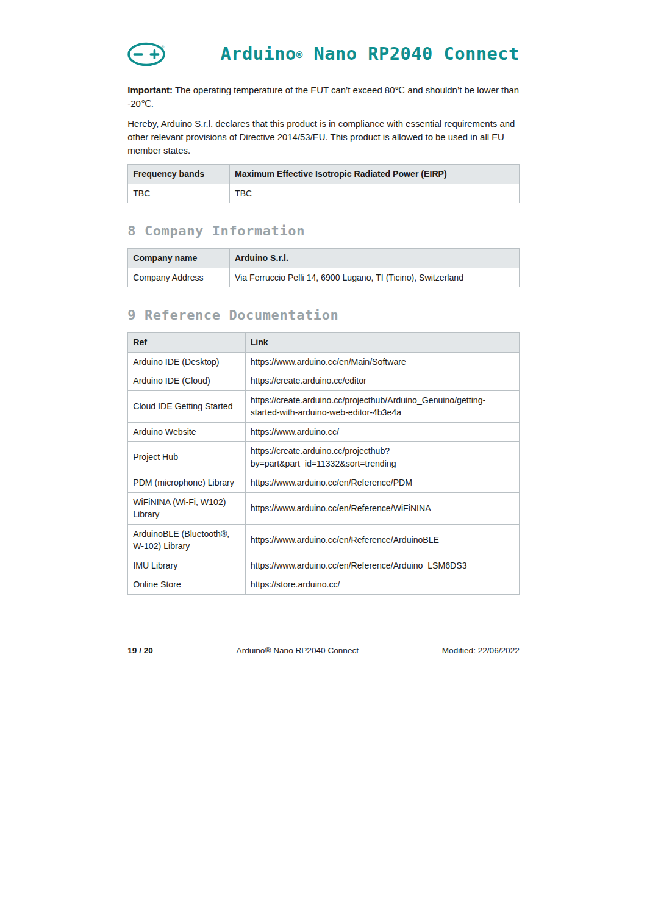®
Arduino® Nano RP2040 Connect
Important: The operating temperature of the EUT can’t exceed 80℃ and shouldn’t be lower than -20℃.
Hereby, Arduino S.r.l. declares that this product is in compliance with essential requirements and other relevant provisions of Directive 2014/53/EU. This product is allowed to be used in all EU member states.
| Frequency bands | Maximum Effective Isotropic Radiated Power (EIRP) |
| --- | --- |
| TBC | TBC |
8 Company Information
| Company name | Arduino S.r.l. |
| --- | --- |
| Company Address | Via Ferruccio Pelli 14, 6900 Lugano, TI (Ticino), Switzerland |
9 Reference Documentation
| Ref | Link |
| --- | --- |
| Arduino IDE (Desktop) | https://www.arduino.cc/en/Main/Software |
| Arduino IDE (Cloud) | https://create.arduino.cc/editor |
| Cloud IDE Getting Started | https://create.arduino.cc/projecthub/Arduino_Genuino/getting-started-with-arduino-web-editor-4b3e4a |
| Arduino Website | https://www.arduino.cc/ |
| Project Hub | https://create.arduino.cc/projecthub?by=part&part_id=11332&sort=trending |
| PDM (microphone) Library | https://www.arduino.cc/en/Reference/PDM |
| WiFiNINA (Wi-Fi, W102) Library | https://www.arduino.cc/en/Reference/WiFiNINA |
| ArduinoBLE (Bluetooth®, W-102) Library | https://www.arduino.cc/en/Reference/ArduinoBLE |
| IMU Library | https://www.arduino.cc/en/Reference/Arduino_LSM6DS3 |
| Online Store | https://store.arduino.cc/ |
19 / 20 Arduino® Nano RP2040 Connect Modified: 22/06/2022